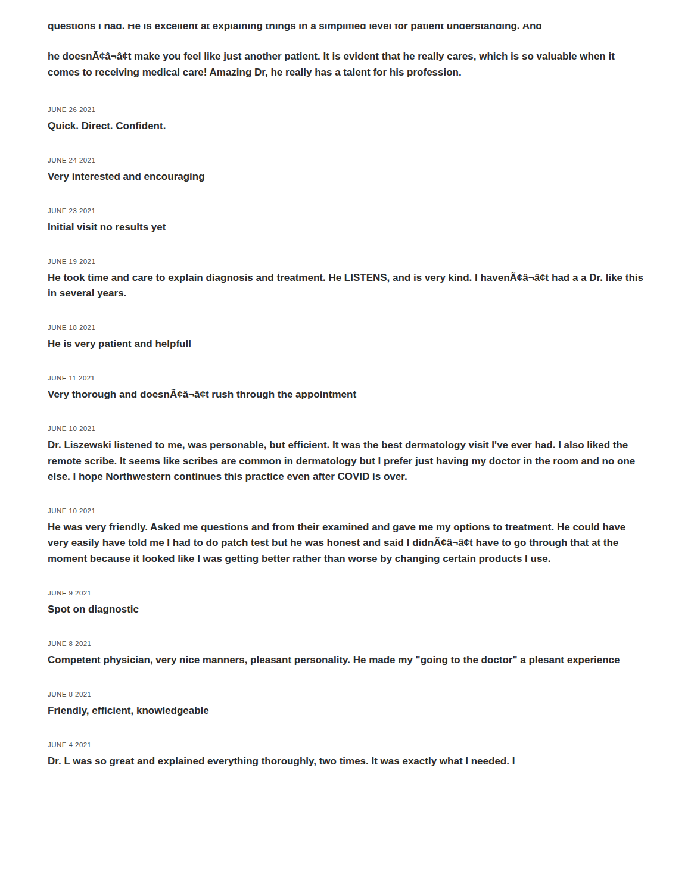questions I had. He is excellent at explaining things in a simplified level for patient understanding. And
he doesnÃ¢â¬â¢t make you feel like just another patient. It is evident that he really cares, which is so valuable when it comes to receiving medical care! Amazing Dr, he really has a talent for his profession.
June 26 2021
Quick. Direct. Confident.
June 24 2021
Very interested and encouraging
June 23 2021
Initial visit no results yet
June 19 2021
He took time and care to explain diagnosis and treatment. He LISTENS, and is very kind. I havenÃ¢â¬â¢t had a a Dr. like this in several years.
June 18 2021
He is very patient and helpfull
June 11 2021
Very thorough and doesnÃ¢â¬â¢t rush through the appointment
June 10 2021
Dr. Liszewski listened to me, was personable, but efficient. It was the best dermatology visit I've ever had. I also liked the remote scribe. It seems like scribes are common in dermatology but I prefer just having my doctor in the room and no one else. I hope Northwestern continues this practice even after COVID is over.
June 10 2021
He was very friendly. Asked me questions and from their examined and gave me my options to treatment. He could have very easily have told me I had to do patch test but he was honest and said I didnÃ¢â¬â¢t have to go through that at the moment because it looked like I was getting better rather than worse by changing certain products I use.
June 9 2021
Spot on diagnostic
June 8 2021
Competent physician, very nice manners, pleasant personality. He made my "going to the doctor" a plesant experience
June 8 2021
Friendly, efficient, knowledgeable
June 4 2021
Dr. L was so great and explained everything thoroughly, two times. It was exactly what I needed. I